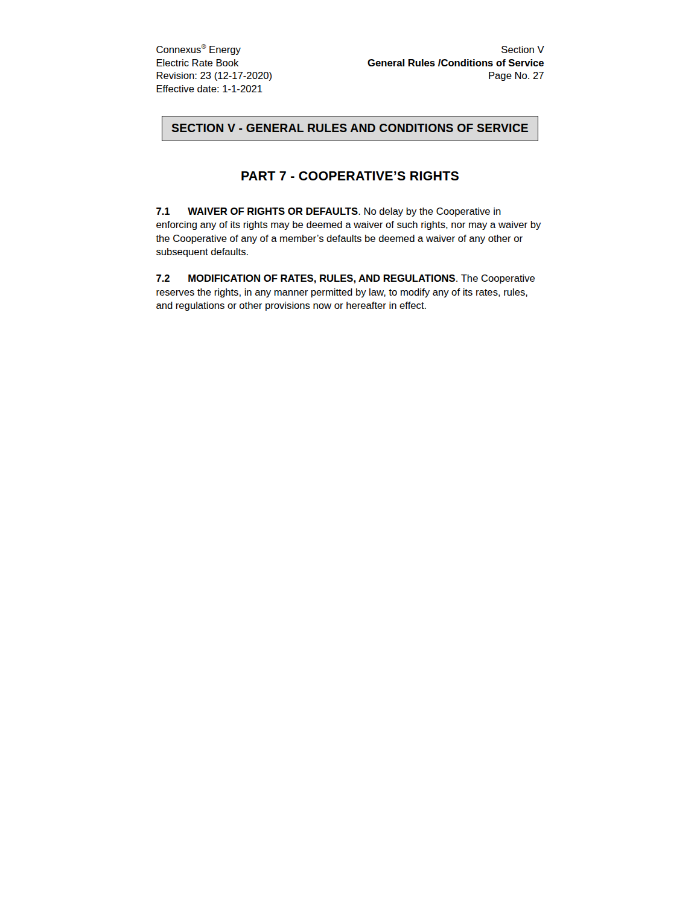| Connexus ® Energy | Section V |
| Electric Rate Book | General Rules /Conditions of Service |
| Revision: 23 (12-17-2020) | Page No. 27 |
| Effective date: 1-1-2021 | |
SECTION V - GENERAL RULES AND CONDITIONS OF SERVICE
PART 7 - COOPERATIVE’S RIGHTS
7.1 WAIVER OF RIGHTS OR DEFAULTS. No delay by the Cooperative in enforcing any of its rights may be deemed a waiver of such rights, nor may a waiver by the Cooperative of any of a member’s defaults be deemed a waiver of any other or subsequent defaults.
7.2 MODIFICATION OF RATES, RULES, AND REGULATIONS. The Cooperative reserves the rights, in any manner permitted by law, to modify any of its rates, rules, and regulations or other provisions now or hereafter in effect.